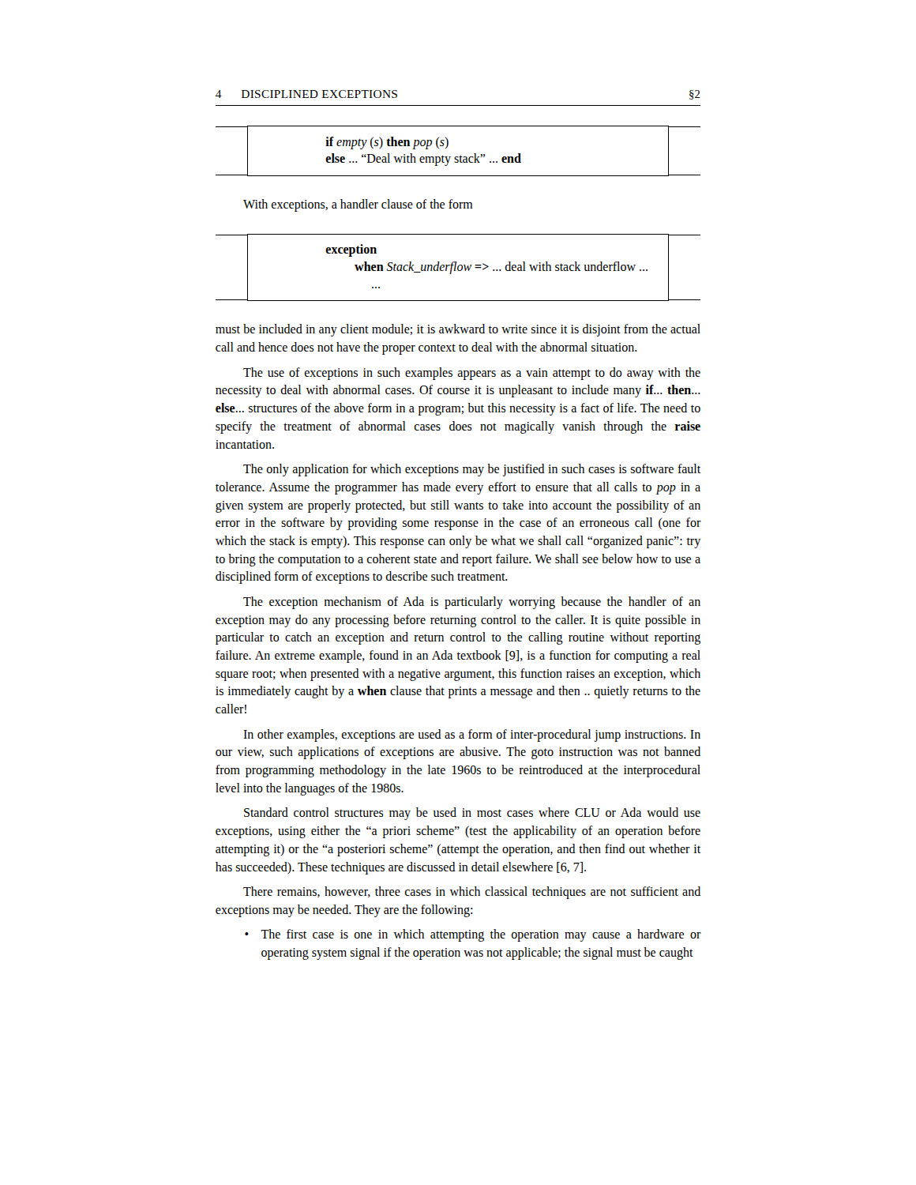4 DISCIPLINED EXCEPTIONS §2
if empty (s) then pop (s)
else ... “Deal with empty stack” ... end
With exceptions, a handler clause of the form
exception
when Stack_underflow => ... deal with stack underflow ...
...
must be included in any client module; it is awkward to write since it is disjoint from the actual call and hence does not have the proper context to deal with the abnormal situation.
The use of exceptions in such examples appears as a vain attempt to do away with the necessity to deal with abnormal cases. Of course it is unpleasant to include many if... then... else... structures of the above form in a program; but this necessity is a fact of life. The need to specify the treatment of abnormal cases does not magically vanish through the raise incantation.
The only application for which exceptions may be justified in such cases is software fault tolerance. Assume the programmer has made every effort to ensure that all calls to pop in a given system are properly protected, but still wants to take into account the possibility of an error in the software by providing some response in the case of an erroneous call (one for which the stack is empty). This response can only be what we shall call “organized panic”: try to bring the computation to a coherent state and report failure. We shall see below how to use a disciplined form of exceptions to describe such treatment.
The exception mechanism of Ada is particularly worrying because the handler of an exception may do any processing before returning control to the caller. It is quite possible in particular to catch an exception and return control to the calling routine without reporting failure. An extreme example, found in an Ada textbook [9], is a function for computing a real square root; when presented with a negative argument, this function raises an exception, which is immediately caught by a when clause that prints a message and then .. quietly returns to the caller!
In other examples, exceptions are used as a form of inter-procedural jump instructions. In our view, such applications of exceptions are abusive. The goto instruction was not banned from programming methodology in the late 1960s to be reintroduced at the interprocedural level into the languages of the 1980s.
Standard control structures may be used in most cases where CLU or Ada would use exceptions, using either the “a priori scheme” (test the applicability of an operation before attempting it) or the “a posteriori scheme” (attempt the operation, and then find out whether it has succeeded). These techniques are discussed in detail elsewhere [6, 7].
There remains, however, three cases in which classical techniques are not sufficient and exceptions may be needed. They are the following:
The first case is one in which attempting the operation may cause a hardware or operating system signal if the operation was not applicable; the signal must be caught